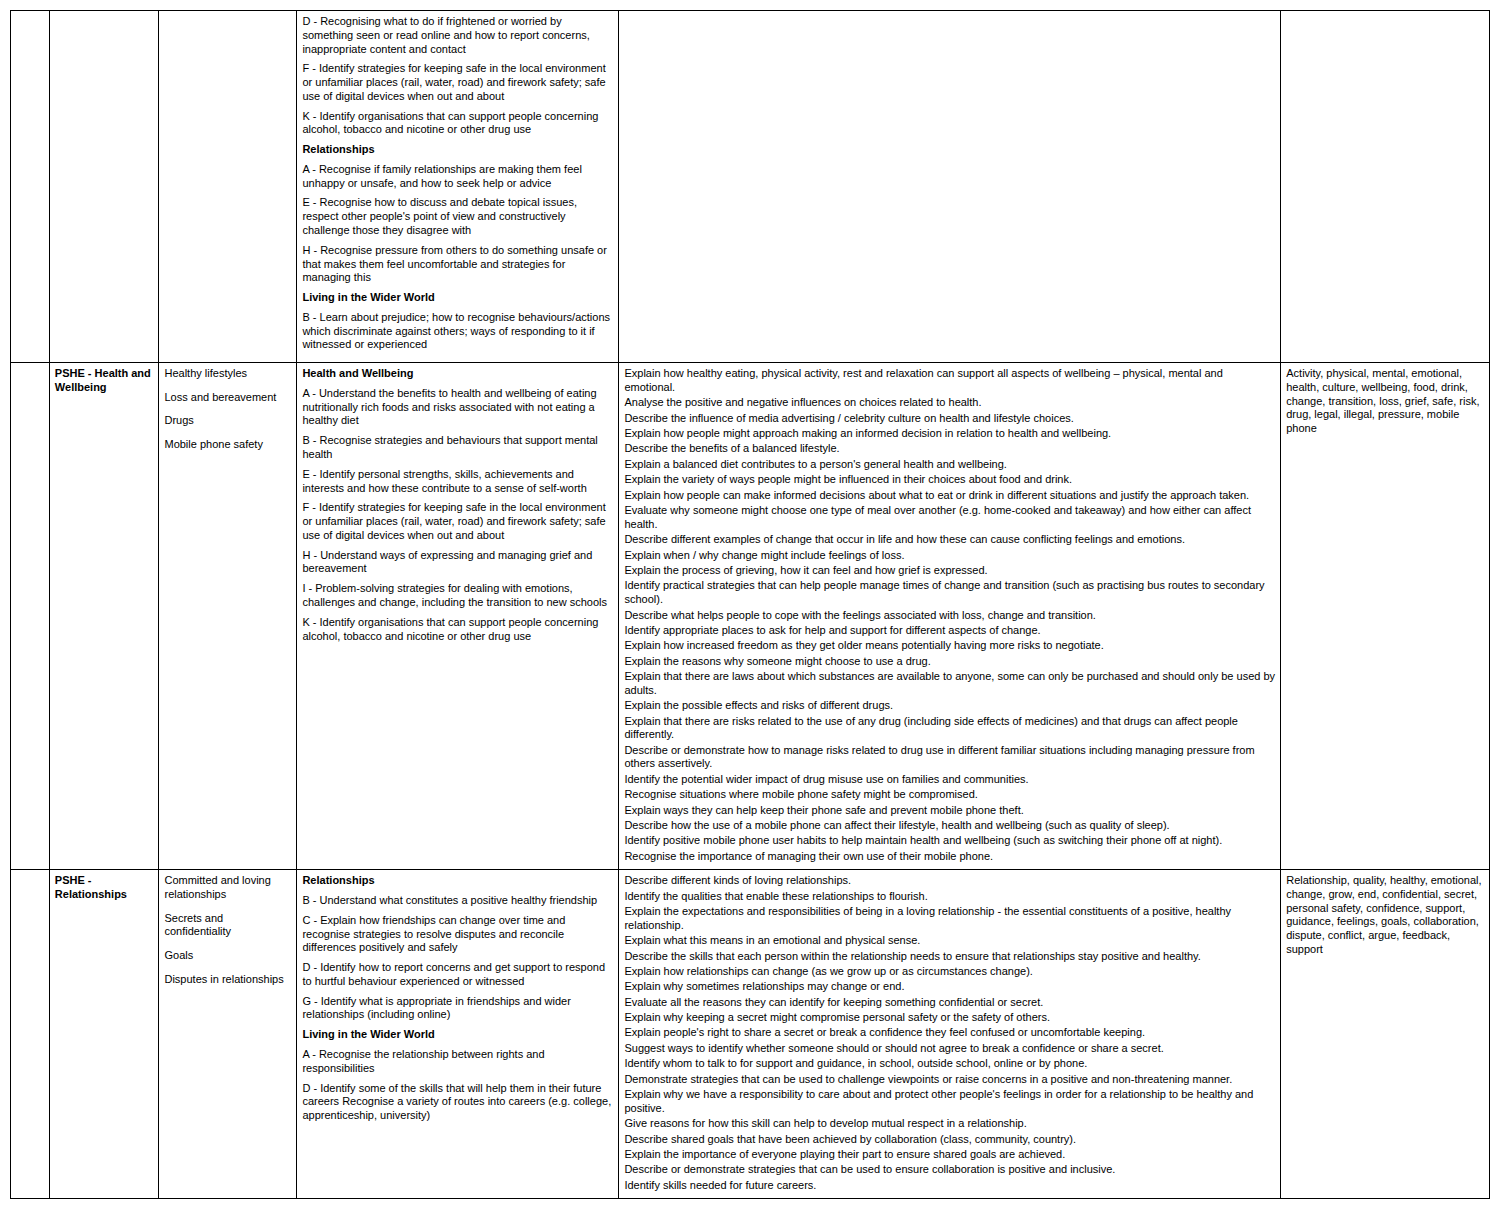| | | | D - Recognising what to do if frightened or worried by something seen or read online and how to report concerns, inappropriate content and contact F - Identify strategies for keeping safe in the local environment or unfamiliar places (rail, water, road) and firework safety; safe use of digital devices when out and about K - Identify organisations that can support people concerning alcohol, tobacco and nicotine or other drug use Relationships A - Recognise if family relationships are making them feel unhappy or unsafe, and how to seek help or advice E - Recognise how to discuss and debate topical issues, respect other people's point of view and constructively challenge those they disagree with H - Recognise pressure from others to do something unsafe or that makes them feel uncomfortable and strategies for managing this Living in the Wider World B - Learn about prejudice; how to recognise behaviours/actions which discriminate against others; ways of responding to it if witnessed or experienced | | |
| | PSHE - Health and Wellbeing | Healthy lifestyles Loss and bereavement Drugs Mobile phone safety | Health and Wellbeing A - Understand the benefits to health and wellbeing of eating nutritionally rich foods and risks associated with not eating a healthy diet B - Recognise strategies and behaviours that support mental health E - Identify personal strengths, skills, achievements and interests and how these contribute to a sense of self-worth F - Identify strategies for keeping safe in the local environment or unfamiliar places (rail, water, road) and firework safety; safe use of digital devices when out and about H - Understand ways of expressing and managing grief and bereavement I - Problem-solving strategies for dealing with emotions, challenges and change, including the transition to new schools K - Identify organisations that can support people concerning alcohol, tobacco and nicotine or other drug use | Explain how healthy eating, physical activity, rest and relaxation can support all aspects of wellbeing – physical, mental and emotional. Analyse the positive and negative influences on choices related to health. Describe the influence of media advertising / celebrity culture on health and lifestyle choices. Explain how people might approach making an informed decision in relation to health and wellbeing. Describe the benefits of a balanced lifestyle. Explain a balanced diet contributes to a person's general health and wellbeing. Explain the variety of ways people might be influenced in their choices about food and drink. Explain how people can make informed decisions about what to eat or drink in different situations and justify the approach taken. Evaluate why someone might choose one type of meal over another (e.g. home-cooked and takeaway) and how either can affect health. Describe different examples of change that occur in life and how these can cause conflicting feelings and emotions. Explain when / why change might include feelings of loss. Explain the process of grieving, how it can feel and how grief is expressed. Identify practical strategies that can help people manage times of change and transition (such as practising bus routes to secondary school). Describe what helps people to cope with the feelings associated with loss, change and transition. Identify appropriate places to ask for help and support for different aspects of change. Explain how increased freedom as they get older means potentially having more risks to negotiate. Explain the reasons why someone might choose to use a drug. Explain that there are laws about which substances are available to anyone, some can only be purchased and should only be used by adults. Explain the possible effects and risks of different drugs. Explain that there are risks related to the use of any drug (including side effects of medicines) and that drugs can affect people differently. Describe or demonstrate how to manage risks related to drug use in different familiar situations including managing pressure from others assertively. Identify the potential wider impact of drug misuse use on families and communities. Recognise situations where mobile phone safety might be compromised. Explain ways they can help keep their phone safe and prevent mobile phone theft. Describe how the use of a mobile phone can affect their lifestyle, health and wellbeing (such as quality of sleep). Identify positive mobile phone user habits to help maintain health and wellbeing (such as switching their phone off at night). Recognise the importance of managing their own use of their mobile phone. | Activity, physical, mental, emotional, health, culture, wellbeing, food, drink, change, transition, loss, grief, safe, risk, drug, legal, illegal, pressure, mobile phone |
| | PSHE - Relationships | Committed and loving relationships Secrets and confidentiality Goals Disputes in relationships | Relationships B - Understand what constitutes a positive healthy friendship C - Explain how friendships can change over time and recognise strategies to resolve disputes and reconcile differences positively and safely D - Identify how to report concerns and get support to respond to hurtful behaviour experienced or witnessed G - Identify what is appropriate in friendships and wider relationships (including online) Living in the Wider World A - Recognise the relationship between rights and responsibilities D - Identify some of the skills that will help them in their future careers Recognise a variety of routes into careers (e.g. college, apprenticeship, university) | Describe different kinds of loving relationships. Identify the qualities that enable these relationships to flourish. Explain the expectations and responsibilities of being in a loving relationship - the essential constituents of a positive, healthy relationship. Explain what this means in an emotional and physical sense. Describe the skills that each person within the relationship needs to ensure that relationships stay positive and healthy. Explain how relationships can change (as we grow up or as circumstances change). Explain why sometimes relationships may change or end. Evaluate all the reasons they can identify for keeping something confidential or secret. Explain why keeping a secret might compromise personal safety or the safety of others. Explain people's right to share a secret or break a confidence they feel confused or uncomfortable keeping. Suggest ways to identify whether someone should or should not agree to break a confidence or share a secret. Identify whom to talk to for support and guidance, in school, outside school, online or by phone. Demonstrate strategies that can be used to challenge viewpoints or raise concerns in a positive and non-threatening manner. Explain why we have a responsibility to care about and protect other people's feelings in order for a relationship to be healthy and positive. Give reasons for how this skill can help to develop mutual respect in a relationship. Describe shared goals that have been achieved by collaboration (class, community, country). Explain the importance of everyone playing their part to ensure shared goals are achieved. Describe or demonstrate strategies that can be used to ensure collaboration is positive and inclusive. Identify skills needed for future careers. | Relationship, quality, healthy, emotional, change, grow, end, confidential, secret, personal safety, confidence, support, guidance, feelings, goals, collaboration, dispute, conflict, argue, feedback, support |